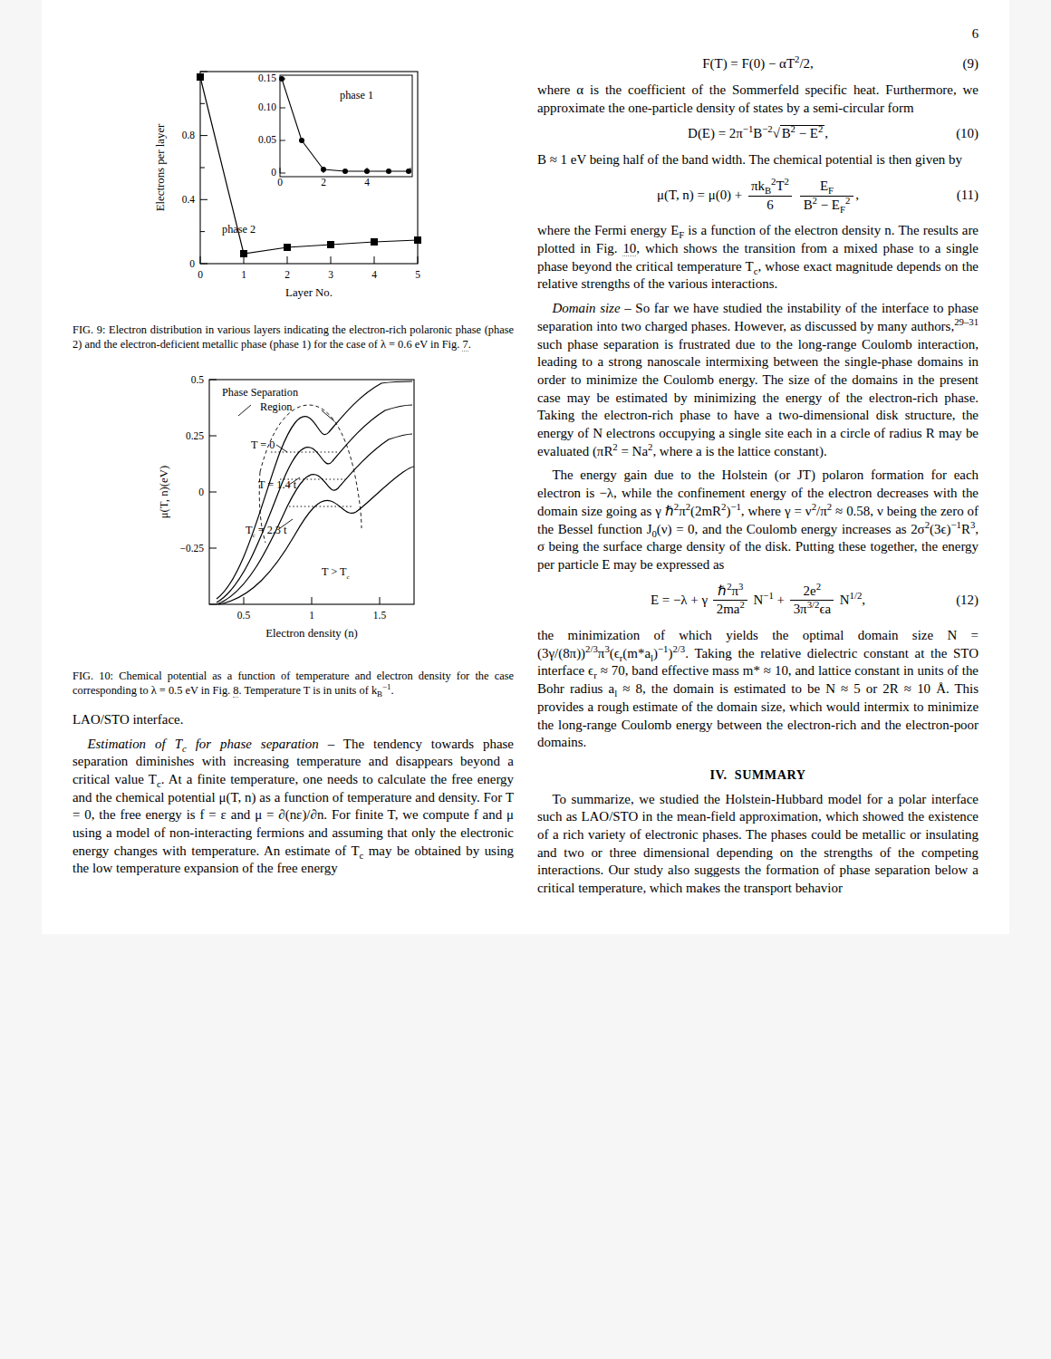6
0 0.4 0.8 0 1 2 3 4 5 Layer No. Electrons per layer phase 2 0 0.05 0.10 0.15 0 2 4 phase 1
FIG. 9: Electron distribution in various layers indicating the electron-rich polaronic phase (phase 2) and the electron-deficient metallic phase (phase 1) for the case of λ = 0.6 eV in Fig. 7.
0.5 0.25 0 −0.25 0.5 1 1.5 Electron density (n) μ(T, n)(eV) Phase Separation Region T = 0 T = 1.4 t Tc = 2.3 t T > Tc
FIG. 10: Chemical potential as a function of temperature and electron density for the case corresponding to λ = 0.5 eV in Fig. 8. Temperature T is in units of kB−1.
LAO/STO interface.
Estimation of Tc for phase separation – The tendency towards phase separation diminishes with increasing temperature and disappears beyond a critical value Tc. At a finite temperature, one needs to calculate the free energy and the chemical potential μ(T, n) as a function of temperature and density. For T = 0, the free energy is f = ε and μ = ∂(nε)/∂n. For finite T, we compute f and μ using a model of non-interacting fermions and assuming that only the electronic energy changes with temperature. An estimate of Tc may be obtained by using the low temperature expansion of the free energy
F(T) = F(0) − αT2/2, (9)
where α is the coefficient of the Sommerfeld specific heat. Furthermore, we approximate the one-particle density of states by a semi-circular form
D(E) = 2π−1B−2√B2 − E2, (10)
B ≈ 1 eV being half of the band width. The chemical potential is then given by
μ(T, n) = μ(0) + πkB2T26 EF B2 − EF2, (11)
where the Fermi energy EF is a function of the electron density n. The results are plotted in Fig. 10, which shows the transition from a mixed phase to a single phase beyond the critical temperature Tc, whose exact magnitude depends on the relative strengths of the various interactions.
Domain size – So far we have studied the instability of the interface to phase separation into two charged phases. However, as discussed by many authors,29–31 such phase separation is frustrated due to the long-range Coulomb interaction, leading to a strong nanoscale intermixing between the single-phase domains in order to minimize the Coulomb energy. The size of the domains in the present case may be estimated by minimizing the energy of the electron-rich phase. Taking the electron-rich phase to have a two-dimensional disk structure, the energy of N electrons occupying a single site each in a circle of radius R may be evaluated (πR2 = Na2, where a is the lattice constant).
The energy gain due to the Holstein (or JT) polaron formation for each electron is −λ, while the confinement energy of the electron decreases with the domain size going as γ ℏ2π2(2mR2)−1, where γ = ν2/π2 ≈ 0.58, ν being the zero of the Bessel function J0(ν) = 0, and the Coulomb energy increases as 2σ2(3ϵ)−1R3, σ being the surface charge density of the disk. Putting these together, the energy per particle E may be expressed as
E = −λ + γ ℏ2π32ma2 N−1 + 2e23π3/2ϵa N1/2, (12)
the minimization of which yields the optimal domain size N = (3γ/(8π))2/3π3(ϵr(m*al)−1)2/3. Taking the relative dielectric constant at the STO interface ϵr ≈ 70, band effective mass m* ≈ 10, and lattice constant in units of the Bohr radius al ≈ 8, the domain is estimated to be N ≈ 5 or 2R ≈ 10 Å. This provides a rough estimate of the domain size, which would intermix to minimize the long-range Coulomb energy between the electron-rich and the electron-poor domains.
IV. SUMMARY
To summarize, we studied the Holstein-Hubbard model for a polar interface such as LAO/STO in the mean-field approximation, which showed the existence of a rich variety of electronic phases. The phases could be metallic or insulating and two or three dimensional depending on the strengths of the competing interactions. Our study also suggests the formation of phase separation below a critical temperature, which makes the transport behavior